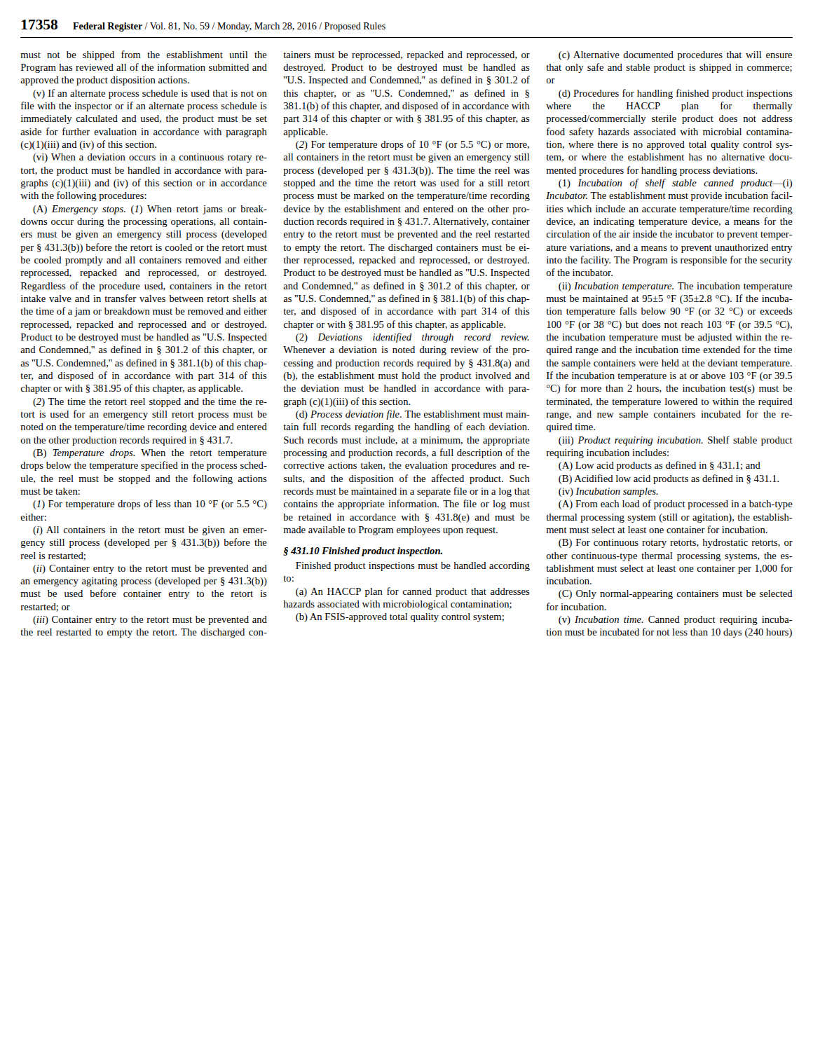17358 Federal Register / Vol. 81, No. 59 / Monday, March 28, 2016 / Proposed Rules
must not be shipped from the establishment until the Program has reviewed all of the information submitted and approved the product disposition actions.
(v) If an alternate process schedule is used that is not on file with the inspector or if an alternate process schedule is immediately calculated and used, the product must be set aside for further evaluation in accordance with paragraph (c)(1)(iii) and (iv) of this section.
(vi) When a deviation occurs in a continuous rotary retort, the product must be handled in accordance with paragraphs (c)(1)(iii) and (iv) of this section or in accordance with the following procedures:
(A) Emergency stops. (1) When retort jams or breakdowns occur during the processing operations, all containers must be given an emergency still process (developed per § 431.3(b)) before the retort is cooled or the retort must be cooled promptly and all containers removed and either reprocessed, repacked and reprocessed, or destroyed. Regardless of the procedure used, containers in the retort intake valve and in transfer valves between retort shells at the time of a jam or breakdown must be removed and either reprocessed, repacked and reprocessed and or destroyed. Product to be destroyed must be handled as ''U.S. Inspected and Condemned,'' as defined in § 301.2 of this chapter, or as ''U.S. Condemned,'' as defined in § 381.1(b) of this chapter, and disposed of in accordance with part 314 of this chapter or with § 381.95 of this chapter, as applicable.
(2) The time the retort reel stopped and the time the retort is used for an emergency still retort process must be noted on the temperature/time recording device and entered on the other production records required in § 431.7.
(B) Temperature drops. When the retort temperature drops below the temperature specified in the process schedule, the reel must be stopped and the following actions must be taken:
(1) For temperature drops of less than 10 °F (or 5.5 °C) either:
(i) All containers in the retort must be given an emergency still process (developed per § 431.3(b)) before the reel is restarted;
(ii) Container entry to the retort must be prevented and an emergency agitating process (developed per § 431.3(b)) must be used before container entry to the retort is restarted; or
(iii) Container entry to the retort must be prevented and the reel restarted to empty the retort. The discharged containers must be reprocessed, repacked and reprocessed, or destroyed. Product to be destroyed must be handled as ''U.S. Inspected and Condemned,'' as defined in § 301.2 of this chapter, or as ''U.S. Condemned,'' as defined in § 381.1(b) of this chapter, and disposed of in accordance with part 314 of this chapter or with § 381.95 of this chapter, as applicable.
(2) For temperature drops of 10 °F (or 5.5 °C) or more, all containers in the retort must be given an emergency still process (developed per § 431.3(b)). The time the reel was stopped and the time the retort was used for a still retort process must be marked on the temperature/time recording device by the establishment and entered on the other production records required in § 431.7. Alternatively, container entry to the retort must be prevented and the reel restarted to empty the retort. The discharged containers must be either reprocessed, repacked and reprocessed, or destroyed. Product to be destroyed must be handled as ''U.S. Inspected and Condemned,'' as defined in § 301.2 of this chapter, or as ''U.S. Condemned,'' as defined in § 381.1(b) of this chapter, and disposed of in accordance with part 314 of this chapter or with § 381.95 of this chapter, as applicable.
(2) Deviations identified through record review. Whenever a deviation is noted during review of the processing and production records required by § 431.8(a) and (b), the establishment must hold the product involved and the deviation must be handled in accordance with paragraph (c)(1)(iii) of this section.
(d) Process deviation file. The establishment must maintain full records regarding the handling of each deviation. Such records must include, at a minimum, the appropriate processing and production records, a full description of the corrective actions taken, the evaluation procedures and results, and the disposition of the affected product. Such records must be maintained in a separate file or in a log that contains the appropriate information. The file or log must be retained in accordance with § 431.8(e) and must be made available to Program employees upon request.
§ 431.10 Finished product inspection.
Finished product inspections must be handled according to:
(a) An HACCP plan for canned product that addresses hazards associated with microbiological contamination;
(b) An FSIS-approved total quality control system;
(c) Alternative documented procedures that will ensure that only safe and stable product is shipped in commerce; or
(d) Procedures for handling finished product inspections where the HACCP plan for thermally processed/commercially sterile product does not address food safety hazards associated with microbial contamination, where there is no approved total quality control system, or where the establishment has no alternative documented procedures for handling process deviations.
(1) Incubation of shelf stable canned product—(i) Incubator. The establishment must provide incubation facilities which include an accurate temperature/time recording device, an indicating temperature device, a means for the circulation of the air inside the incubator to prevent temperature variations, and a means to prevent unauthorized entry into the facility. The Program is responsible for the security of the incubator.
(ii) Incubation temperature. The incubation temperature must be maintained at 95±5 °F (35±2.8 °C). If the incubation temperature falls below 90 °F (or 32 °C) or exceeds 100 °F (or 38 °C) but does not reach 103 °F (or 39.5 °C), the incubation temperature must be adjusted within the required range and the incubation time extended for the time the sample containers were held at the deviant temperature. If the incubation temperature is at or above 103 °F (or 39.5 °C) for more than 2 hours, the incubation test(s) must be terminated, the temperature lowered to within the required range, and new sample containers incubated for the required time.
(iii) Product requiring incubation. Shelf stable product requiring incubation includes:
(A) Low acid products as defined in § 431.1; and
(B) Acidified low acid products as defined in § 431.1.
(iv) Incubation samples.
(A) From each load of product processed in a batch-type thermal processing system (still or agitation), the establishment must select at least one container for incubation.
(B) For continuous rotary retorts, hydrostatic retorts, or other continuous-type thermal processing systems, the establishment must select at least one container per 1,000 for incubation.
(C) Only normal-appearing containers must be selected for incubation.
(v) Incubation time. Canned product requiring incubation must be incubated for not less than 10 days (240 hours)